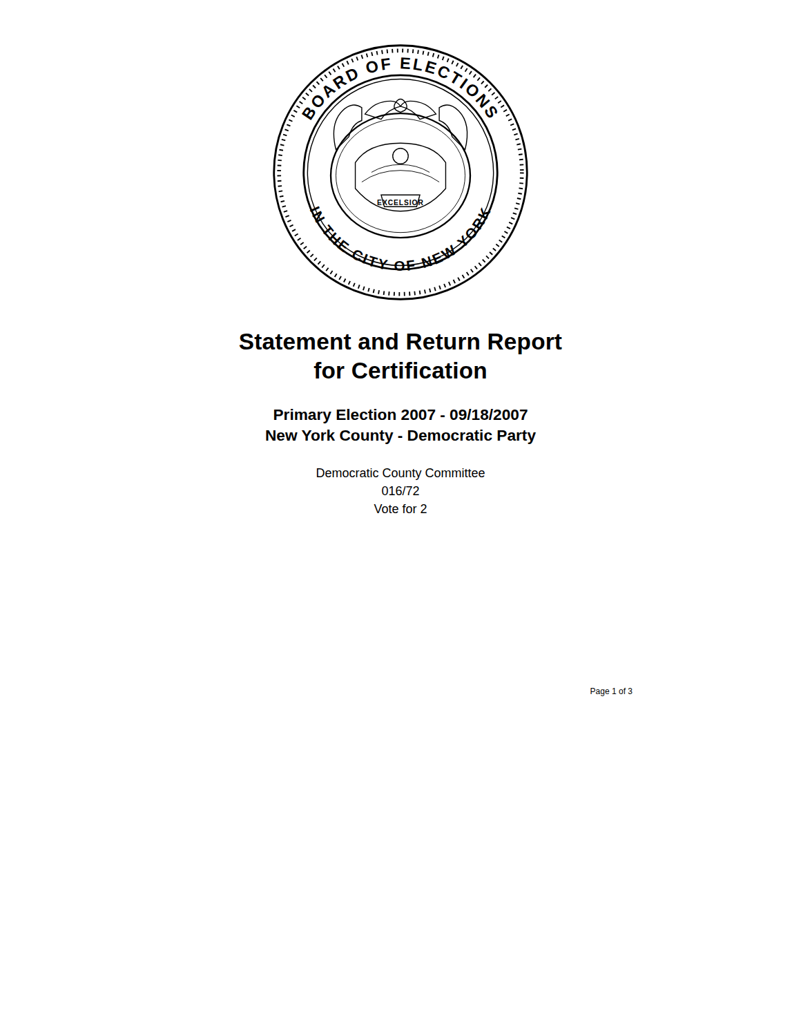Statement and Return Report
for Certification
Primary Election 2007 - 09/18/2007
New York County - Democratic Party
Democratic County Committee
016/72
Vote for 2
Page 1 of 3